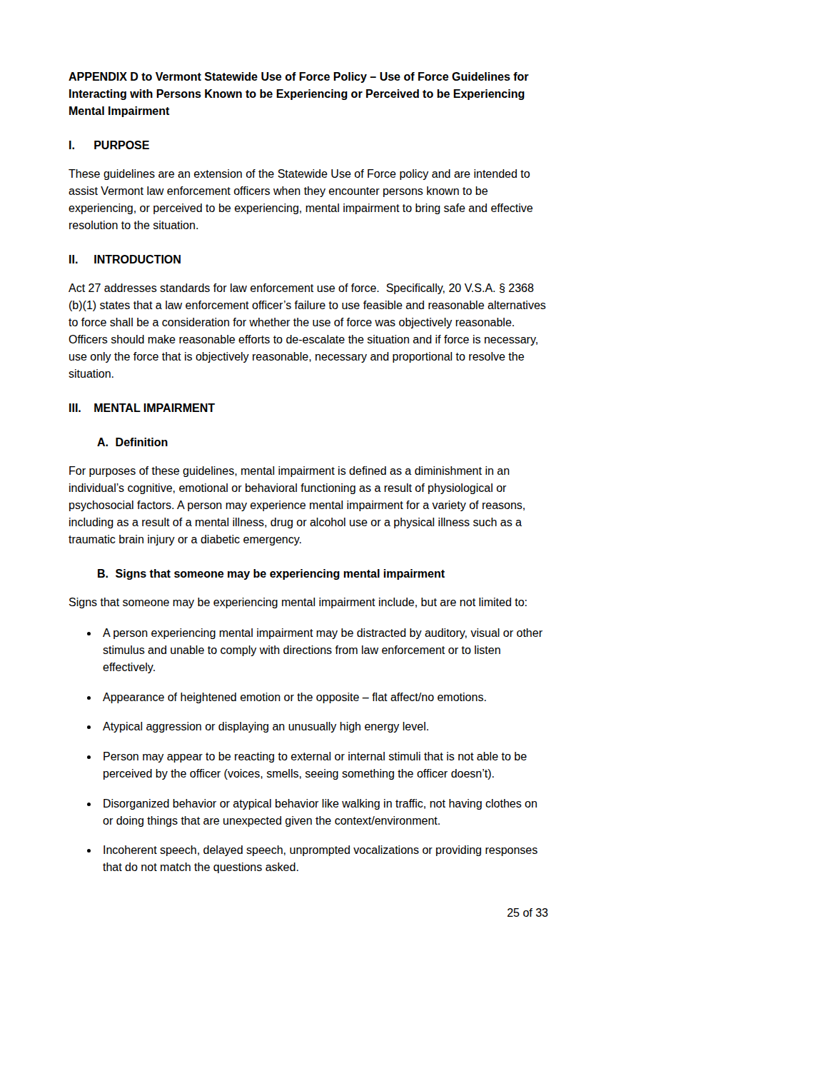APPENDIX D to Vermont Statewide Use of Force Policy – Use of Force Guidelines for Interacting with Persons Known to be Experiencing or Perceived to be Experiencing Mental Impairment
I. PURPOSE
These guidelines are an extension of the Statewide Use of Force policy and are intended to assist Vermont law enforcement officers when they encounter persons known to be experiencing, or perceived to be experiencing, mental impairment to bring safe and effective resolution to the situation.
II. INTRODUCTION
Act 27 addresses standards for law enforcement use of force. Specifically, 20 V.S.A. § 2368 (b)(1) states that a law enforcement officer’s failure to use feasible and reasonable alternatives to force shall be a consideration for whether the use of force was objectively reasonable. Officers should make reasonable efforts to de-escalate the situation and if force is necessary, use only the force that is objectively reasonable, necessary and proportional to resolve the situation.
III. MENTAL IMPAIRMENT
A. Definition
For purposes of these guidelines, mental impairment is defined as a diminishment in an individual’s cognitive, emotional or behavioral functioning as a result of physiological or psychosocial factors. A person may experience mental impairment for a variety of reasons, including as a result of a mental illness, drug or alcohol use or a physical illness such as a traumatic brain injury or a diabetic emergency.
B. Signs that someone may be experiencing mental impairment
Signs that someone may be experiencing mental impairment include, but are not limited to:
A person experiencing mental impairment may be distracted by auditory, visual or other stimulus and unable to comply with directions from law enforcement or to listen effectively.
Appearance of heightened emotion or the opposite – flat affect/no emotions.
Atypical aggression or displaying an unusually high energy level.
Person may appear to be reacting to external or internal stimuli that is not able to be perceived by the officer (voices, smells, seeing something the officer doesn’t).
Disorganized behavior or atypical behavior like walking in traffic, not having clothes on or doing things that are unexpected given the context/environment.
Incoherent speech, delayed speech, unprompted vocalizations or providing responses that do not match the questions asked.
25 of 33